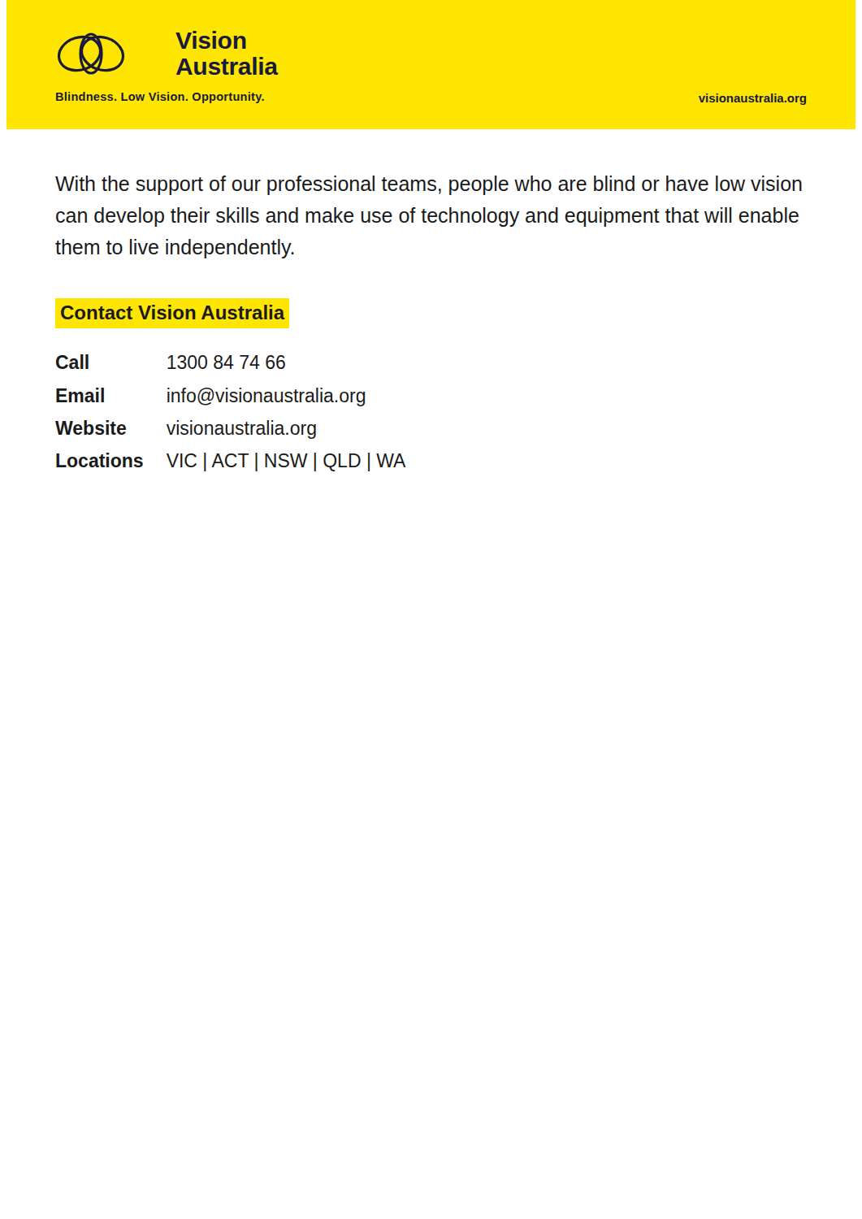Vision
Australia
Blindness. Low Vision. Opportunity.
visionaustralia.org
With the support of our professional teams, people who are blind or have low vision can develop their skills and make use of technology and equipment that will enable them to live independently.
Contact Vision Australia
Call
1300 84 74 66
Email
info@visionaustralia.org
Website
visionaustralia.org
Locations
VIC | ACT | NSW | QLD | WA